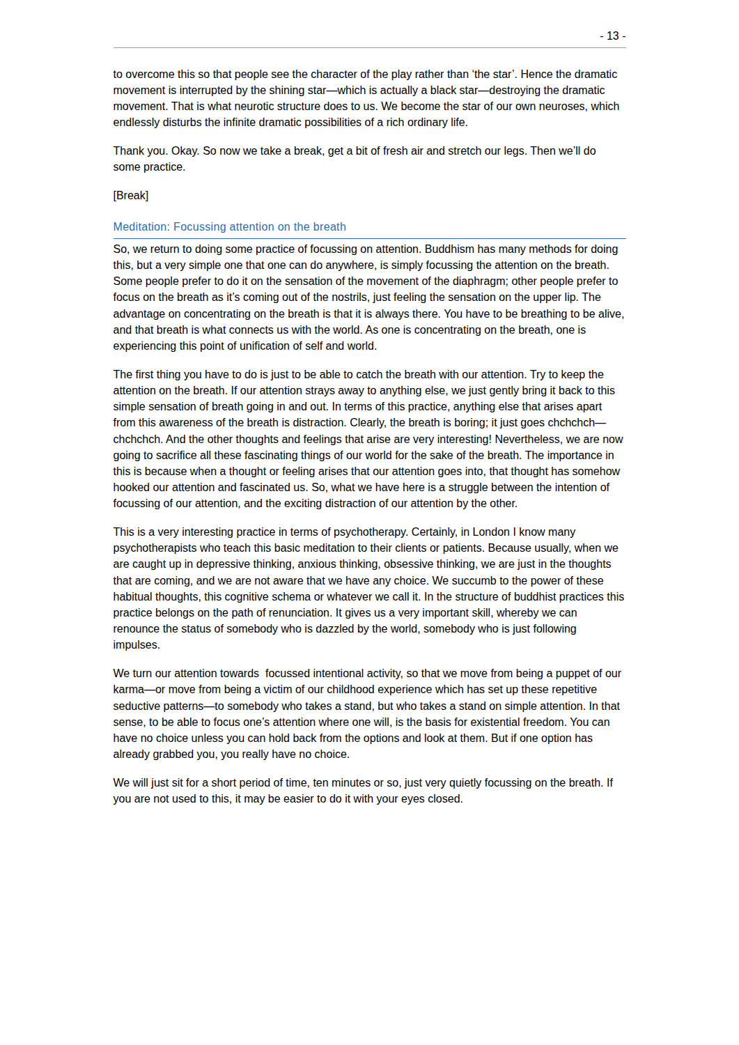- 13 -
to overcome this so that people see the character of the play rather than ‘the star’. Hence the dramatic movement is interrupted by the shining star—which is actually a black star—destroying the dramatic movement. That is what neurotic structure does to us. We become the star of our own neuroses, which endlessly disturbs the infinite dramatic possibilities of a rich ordinary life.
Thank you. Okay. So now we take a break, get a bit of fresh air and stretch our legs. Then we’ll do some practice.
[Break]
Meditation: Focussing attention on the breath
So, we return to doing some practice of focussing on attention. Buddhism has many methods for doing this, but a very simple one that one can do anywhere, is simply focussing the attention on the breath. Some people prefer to do it on the sensation of the movement of the diaphragm; other people prefer to focus on the breath as it’s coming out of the nostrils, just feeling the sensation on the upper lip. The advantage on concentrating on the breath is that it is always there. You have to be breathing to be alive, and that breath is what connects us with the world. As one is concentrating on the breath, one is experiencing this point of unification of self and world.
The first thing you have to do is just to be able to catch the breath with our attention. Try to keep the attention on the breath. If our attention strays away to anything else, we just gently bring it back to this simple sensation of breath going in and out. In terms of this practice, anything else that arises apart from this awareness of the breath is distraction. Clearly, the breath is boring; it just goes chchchch—chchchch. And the other thoughts and feelings that arise are very interesting! Nevertheless, we are now going to sacrifice all these fascinating things of our world for the sake of the breath. The importance in this is because when a thought or feeling arises that our attention goes into, that thought has somehow hooked our attention and fascinated us. So, what we have here is a struggle between the intention of focussing of our attention, and the exciting distraction of our attention by the other.
This is a very interesting practice in terms of psychotherapy. Certainly, in London I know many psychotherapists who teach this basic meditation to their clients or patients. Because usually, when we are caught up in depressive thinking, anxious thinking, obsessive thinking, we are just in the thoughts that are coming, and we are not aware that we have any choice. We succumb to the power of these habitual thoughts, this cognitive schema or whatever we call it. In the structure of buddhist practices this practice belongs on the path of renunciation. It gives us a very important skill, whereby we can renounce the status of somebody who is dazzled by the world, somebody who is just following impulses.
We turn our attention towards focussed intentional activity, so that we move from being a puppet of our karma—or move from being a victim of our childhood experience which has set up these repetitive seductive patterns—to somebody who takes a stand, but who takes a stand on simple attention. In that sense, to be able to focus one’s attention where one will, is the basis for existential freedom. You can have no choice unless you can hold back from the options and look at them. But if one option has already grabbed you, you really have no choice.
We will just sit for a short period of time, ten minutes or so, just very quietly focussing on the breath. If you are not used to this, it may be easier to do it with your eyes closed.